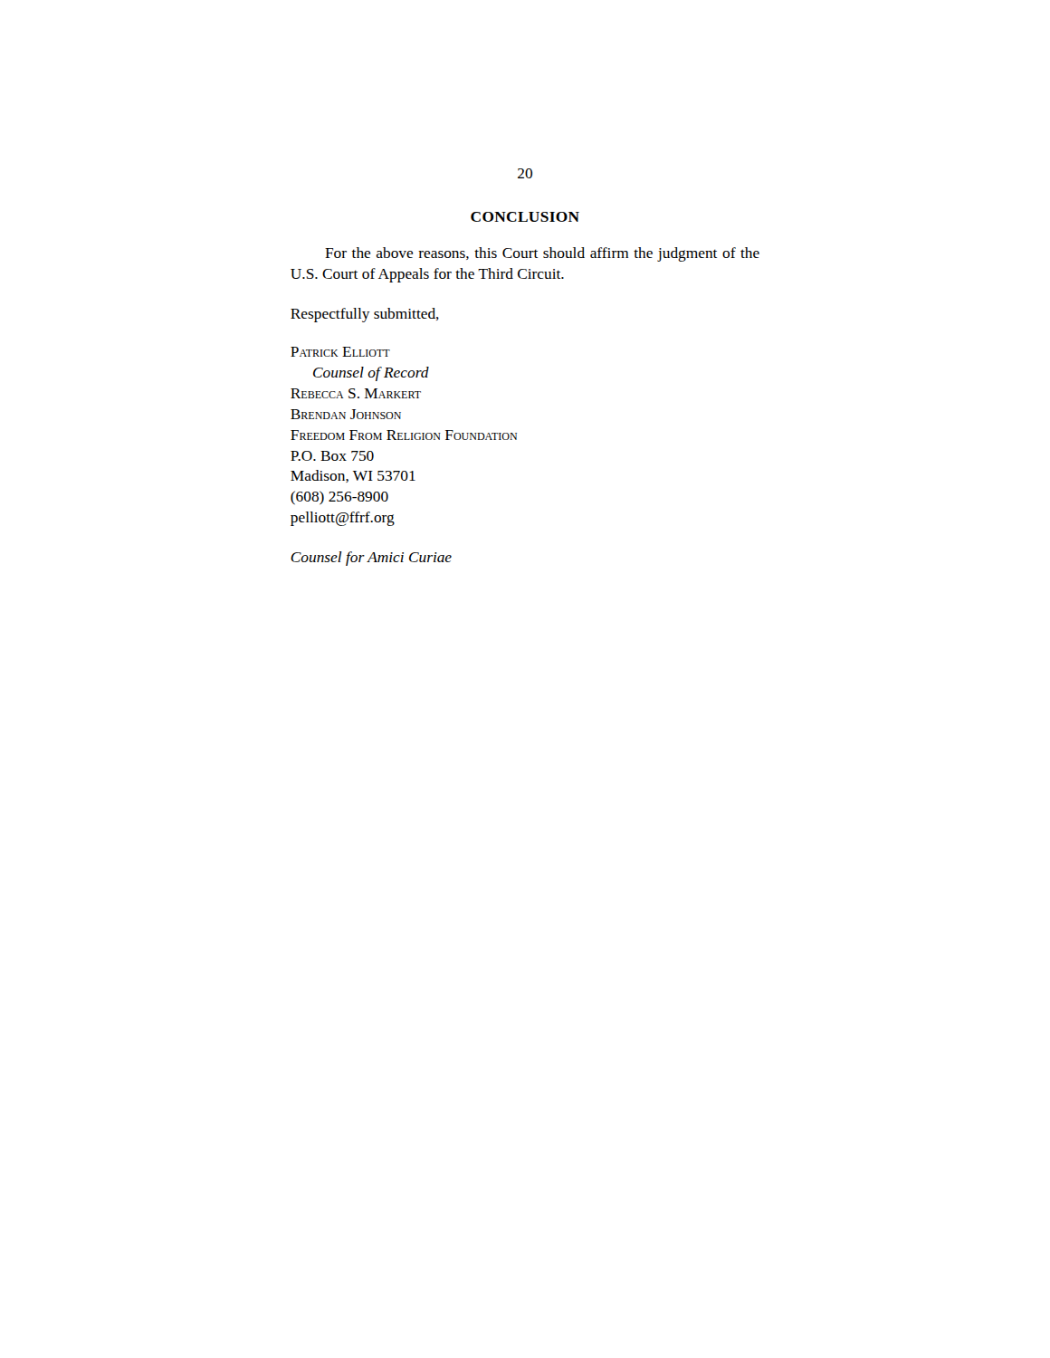20
CONCLUSION
For the above reasons, this Court should affirm the judgment of the U.S. Court of Appeals for the Third Circuit.
Respectfully submitted,
Patrick Elliott Counsel of Record Rebecca S. Markert Brendan Johnson Freedom From Religion Foundation P.O. Box 750 Madison, WI 53701 (608) 256-8900 pelliott@ffrf.org
Counsel for Amici Curiae